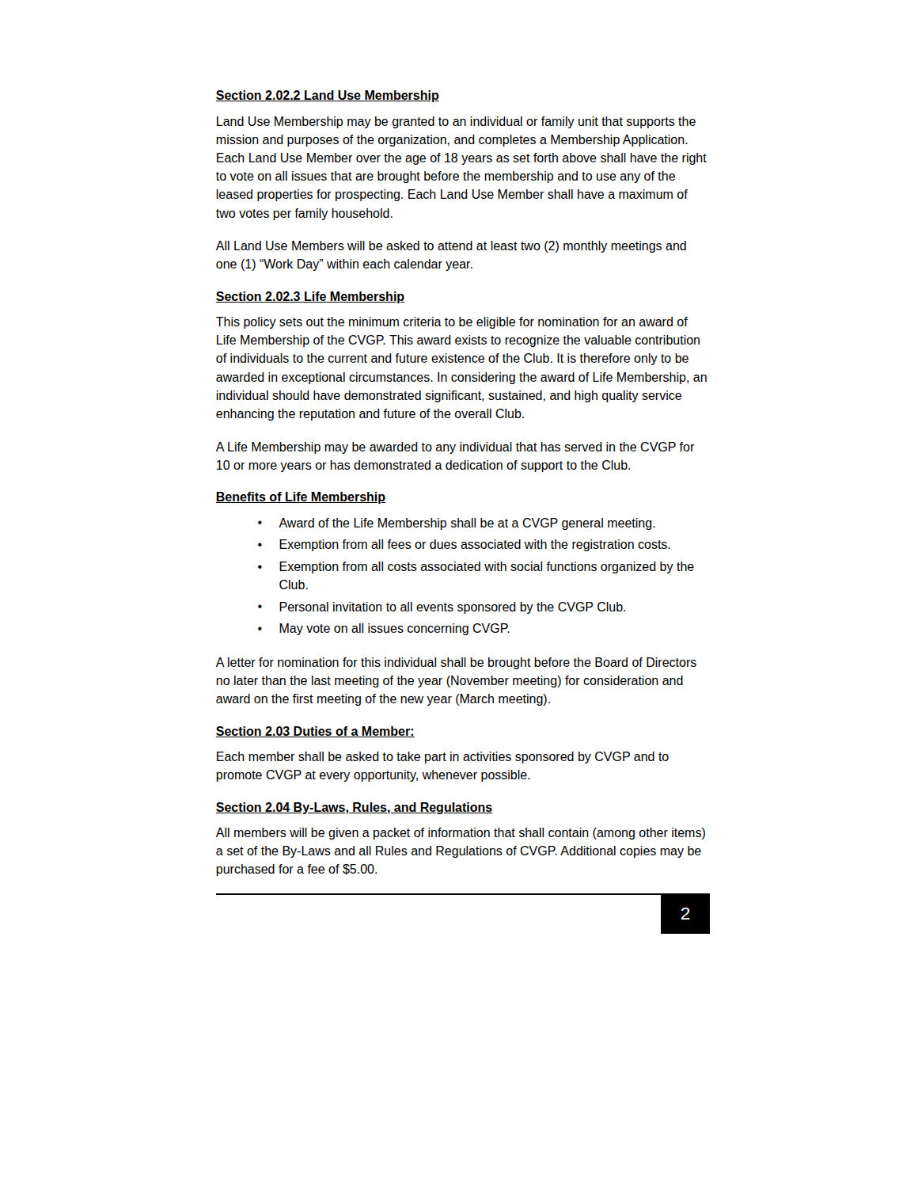Section 2.02.2 Land Use Membership
Land Use Membership may be granted to an individual or family unit that supports the mission and purposes of the organization, and completes a Membership Application. Each Land Use Member over the age of 18 years as set forth above shall have the right to vote on all issues that are brought before the membership and to use any of the leased properties for prospecting. Each Land Use Member shall have a maximum of two votes per family household.
All Land Use Members will be asked to attend at least two (2) monthly meetings and one (1) “Work Day” within each calendar year.
Section 2.02.3 Life Membership
This policy sets out the minimum criteria to be eligible for nomination for an award of Life Membership of the CVGP. This award exists to recognize the valuable contribution of individuals to the current and future existence of the Club. It is therefore only to be awarded in exceptional circumstances. In considering the award of Life Membership, an individual should have demonstrated significant, sustained, and high quality service enhancing the reputation and future of the overall Club.
A Life Membership may be awarded to any individual that has served in the CVGP for 10 or more years or has demonstrated a dedication of support to the Club.
Benefits of Life Membership
Award of the Life Membership shall be at a CVGP general meeting.
Exemption from all fees or dues associated with the registration costs.
Exemption from all costs associated with social functions organized by the Club.
Personal invitation to all events sponsored by the CVGP Club.
May vote on all issues concerning CVGP.
A letter for nomination for this individual shall be brought before the Board of Directors no later than the last meeting of the year (November meeting) for consideration and award on the first meeting of the new year (March meeting).
Section 2.03 Duties of a Member:
Each member shall be asked to take part in activities sponsored by CVGP and to promote CVGP at every opportunity, whenever possible.
Section 2.04 By-Laws, Rules, and Regulations
All members will be given a packet of information that shall contain (among other items) a set of the By-Laws and all Rules and Regulations of CVGP. Additional copies may be purchased for a fee of $5.00.
2